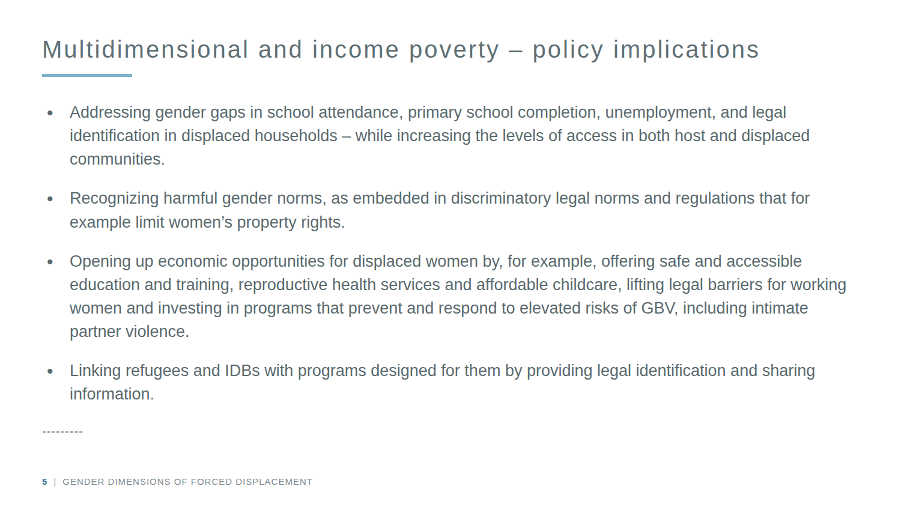Multidimensional and income poverty – policy implications
Addressing gender gaps in school attendance, primary school completion, unemployment, and legal identification in displaced households – while increasing the levels of access in both host and displaced communities.
Recognizing harmful gender norms, as embedded in discriminatory legal norms and regulations that for example limit women’s property rights.
Opening up economic opportunities for displaced women by, for example, offering safe and accessible education and training, reproductive health services and affordable childcare, lifting legal barriers for working women and investing in programs that prevent and respond to elevated risks of GBV, including intimate partner violence.
Linking refugees and IDBs with programs designed for them by providing legal identification and sharing information.
---------
5|GENDER DIMENSIONS OF FORCED DISPLACEMENT